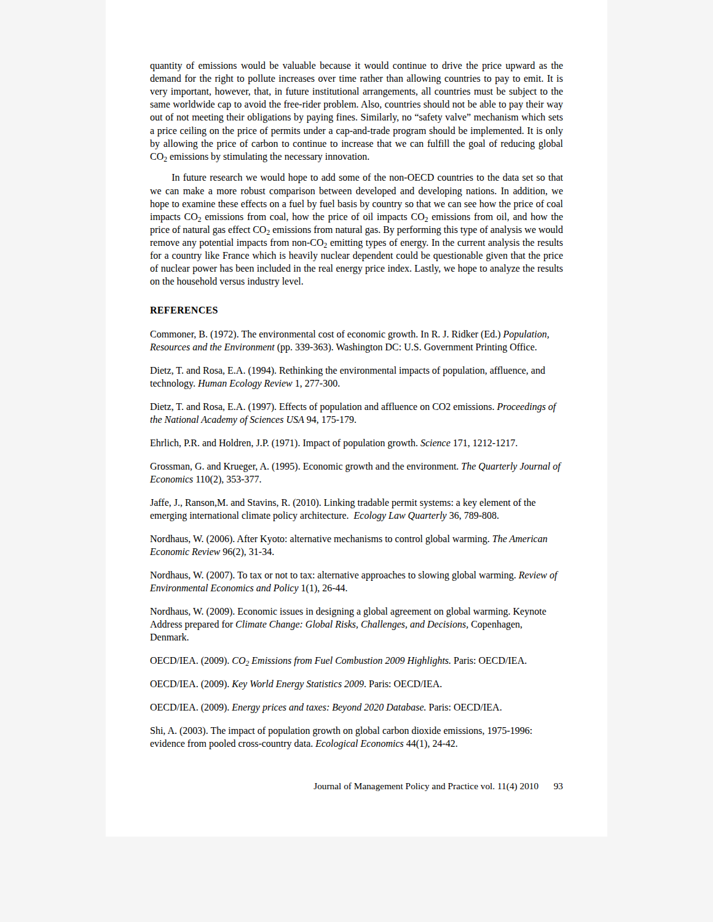quantity of emissions would be valuable because it would continue to drive the price upward as the demand for the right to pollute increases over time rather than allowing countries to pay to emit. It is very important, however, that, in future institutional arrangements, all countries must be subject to the same worldwide cap to avoid the free-rider problem. Also, countries should not be able to pay their way out of not meeting their obligations by paying fines. Similarly, no “safety valve” mechanism which sets a price ceiling on the price of permits under a cap-and-trade program should be implemented. It is only by allowing the price of carbon to continue to increase that we can fulfill the goal of reducing global CO2 emissions by stimulating the necessary innovation.
In future research we would hope to add some of the non-OECD countries to the data set so that we can make a more robust comparison between developed and developing nations. In addition, we hope to examine these effects on a fuel by fuel basis by country so that we can see how the price of coal impacts CO2 emissions from coal, how the price of oil impacts CO2 emissions from oil, and how the price of natural gas effect CO2 emissions from natural gas. By performing this type of analysis we would remove any potential impacts from non-CO2 emitting types of energy. In the current analysis the results for a country like France which is heavily nuclear dependent could be questionable given that the price of nuclear power has been included in the real energy price index. Lastly, we hope to analyze the results on the household versus industry level.
REFERENCES
Commoner, B. (1972). The environmental cost of economic growth. In R. J. Ridker (Ed.) Population, Resources and the Environment (pp. 339-363). Washington DC: U.S. Government Printing Office.
Dietz, T. and Rosa, E.A. (1994). Rethinking the environmental impacts of population, affluence, and technology. Human Ecology Review 1, 277-300.
Dietz, T. and Rosa, E.A. (1997). Effects of population and affluence on CO2 emissions. Proceedings of the National Academy of Sciences USA 94, 175-179.
Ehrlich, P.R. and Holdren, J.P. (1971). Impact of population growth. Science 171, 1212-1217.
Grossman, G. and Krueger, A. (1995). Economic growth and the environment. The Quarterly Journal of Economics 110(2), 353-377.
Jaffe, J., Ranson,M. and Stavins, R. (2010). Linking tradable permit systems: a key element of the emerging international climate policy architecture. Ecology Law Quarterly 36, 789-808.
Nordhaus, W. (2006). After Kyoto: alternative mechanisms to control global warming. The American Economic Review 96(2), 31-34.
Nordhaus, W. (2007). To tax or not to tax: alternative approaches to slowing global warming. Review of Environmental Economics and Policy 1(1), 26-44.
Nordhaus, W. (2009). Economic issues in designing a global agreement on global warming. Keynote Address prepared for Climate Change: Global Risks, Challenges, and Decisions, Copenhagen, Denmark.
OECD/IEA. (2009). CO2 Emissions from Fuel Combustion 2009 Highlights. Paris: OECD/IEA.
OECD/IEA. (2009). Key World Energy Statistics 2009. Paris: OECD/IEA.
OECD/IEA. (2009). Energy prices and taxes: Beyond 2020 Database. Paris: OECD/IEA.
Shi, A. (2003). The impact of population growth on global carbon dioxide emissions, 1975-1996: evidence from pooled cross-country data. Ecological Economics 44(1), 24-42.
Journal of Management Policy and Practice vol. 11(4) 201093